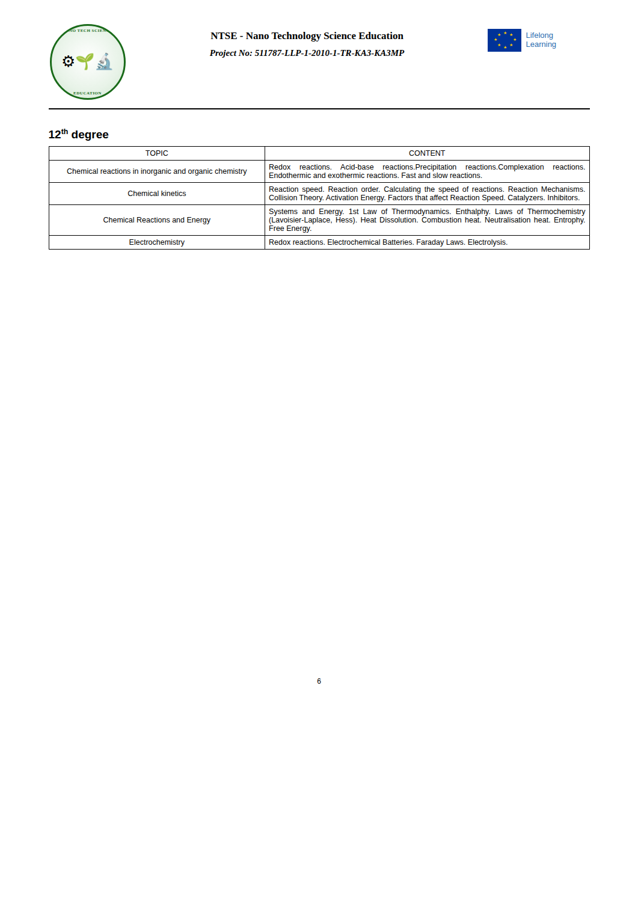Nano Tech Science ⚙🌱🔬 Education
NTSE - Nano Technology Science Education
Project No: 511787-LLP-1-2010-1-TR-KA3-KA3MP
★ ★ ★ ★ ★ ★ ★ ★
Lifelong Learning
12th degree
| TOPIC | CONTENT |
| --- | --- |
| Chemical reactions in inorganic and organic chemistry | Redox reactions. Acid-base reactions.Precipitation reactions.Complexation reactions. Endothermic and exothermic reactions. Fast and slow reactions. |
| Chemical kinetics | Reaction speed. Reaction order. Calculating the speed of reactions. Reaction Mechanisms. Collision Theory. Activation Energy. Factors that affect Reaction Speed. Catalyzers. Inhibitors. |
| Chemical Reactions and Energy | Systems and Energy. 1st Law of Thermodynamics. Enthalphy. Laws of Thermochemistry (Lavoisier-Laplace, Hess). Heat Dissolution. Combustion heat. Neutralisation heat. Entrophy. Free Energy. |
| Electrochemistry | Redox reactions. Electrochemical Batteries. Faraday Laws. Electrolysis. |
6